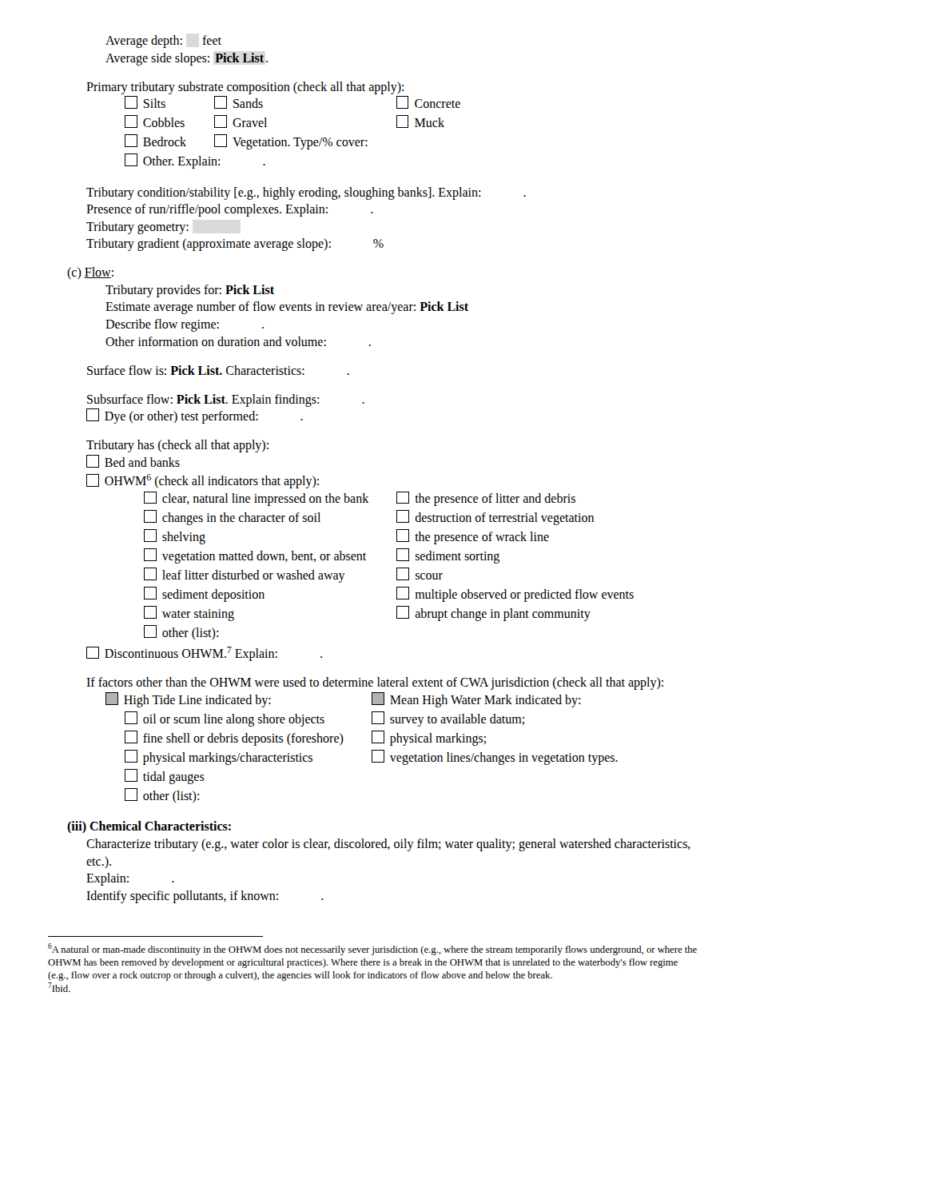Average depth: feet
Average side slopes: Pick List.
Primary tributary substrate composition (check all that apply):
| Silts | Sands | Concrete |
| Cobbles | Gravel | Muck |
| Bedrock | Vegetation. Type/% cover: | |
| Other. Explain: . |
Tributary condition/stability [e.g., highly eroding, sloughing banks]. Explain: .
Presence of run/riffle/pool complexes. Explain: .
Tributary geometry:
Tributary gradient (approximate average slope): %
(c) Flow:
Tributary provides for: Pick List
Estimate average number of flow events in review area/year: Pick List
Describe flow regime: .
Other information on duration and volume: .
Surface flow is: Pick List. Characteristics: .
Subsurface flow: Pick List. Explain findings: .
Dye (or other) test performed: .
Tributary has (check all that apply):
Bed and banks
OHWM6 (check all indicators that apply):
| clear, natural line impressed on the bank | the presence of litter and debris |
| changes in the character of soil | destruction of terrestrial vegetation |
| shelving | the presence of wrack line |
| vegetation matted down, bent, or absent | sediment sorting |
| leaf litter disturbed or washed away | scour |
| sediment deposition | multiple observed or predicted flow events |
| water staining | abrupt change in plant community |
| other (list): | |
Discontinuous OHWM.7 Explain: .
If factors other than the OHWM were used to determine lateral extent of CWA jurisdiction (check all that apply):
| High Tide Line indicated by: | Mean High Water Mark indicated by: |
| oil or scum line along shore objects | survey to available datum; |
| fine shell or debris deposits (foreshore) | physical markings; |
| physical markings/characteristics | vegetation lines/changes in vegetation types. |
| tidal gauges | |
| other (list): | |
(iii) Chemical Characteristics:
Characterize tributary (e.g., water color is clear, discolored, oily film; water quality; general watershed characteristics, etc.).
Explain: .
Identify specific pollutants, if known: .
6A natural or man-made discontinuity in the OHWM does not necessarily sever jurisdiction (e.g., where the stream temporarily flows underground, or where the OHWM has been removed by development or agricultural practices). Where there is a break in the OHWM that is unrelated to the waterbody's flow regime (e.g., flow over a rock outcrop or through a culvert), the agencies will look for indicators of flow above and below the break.
7Ibid.